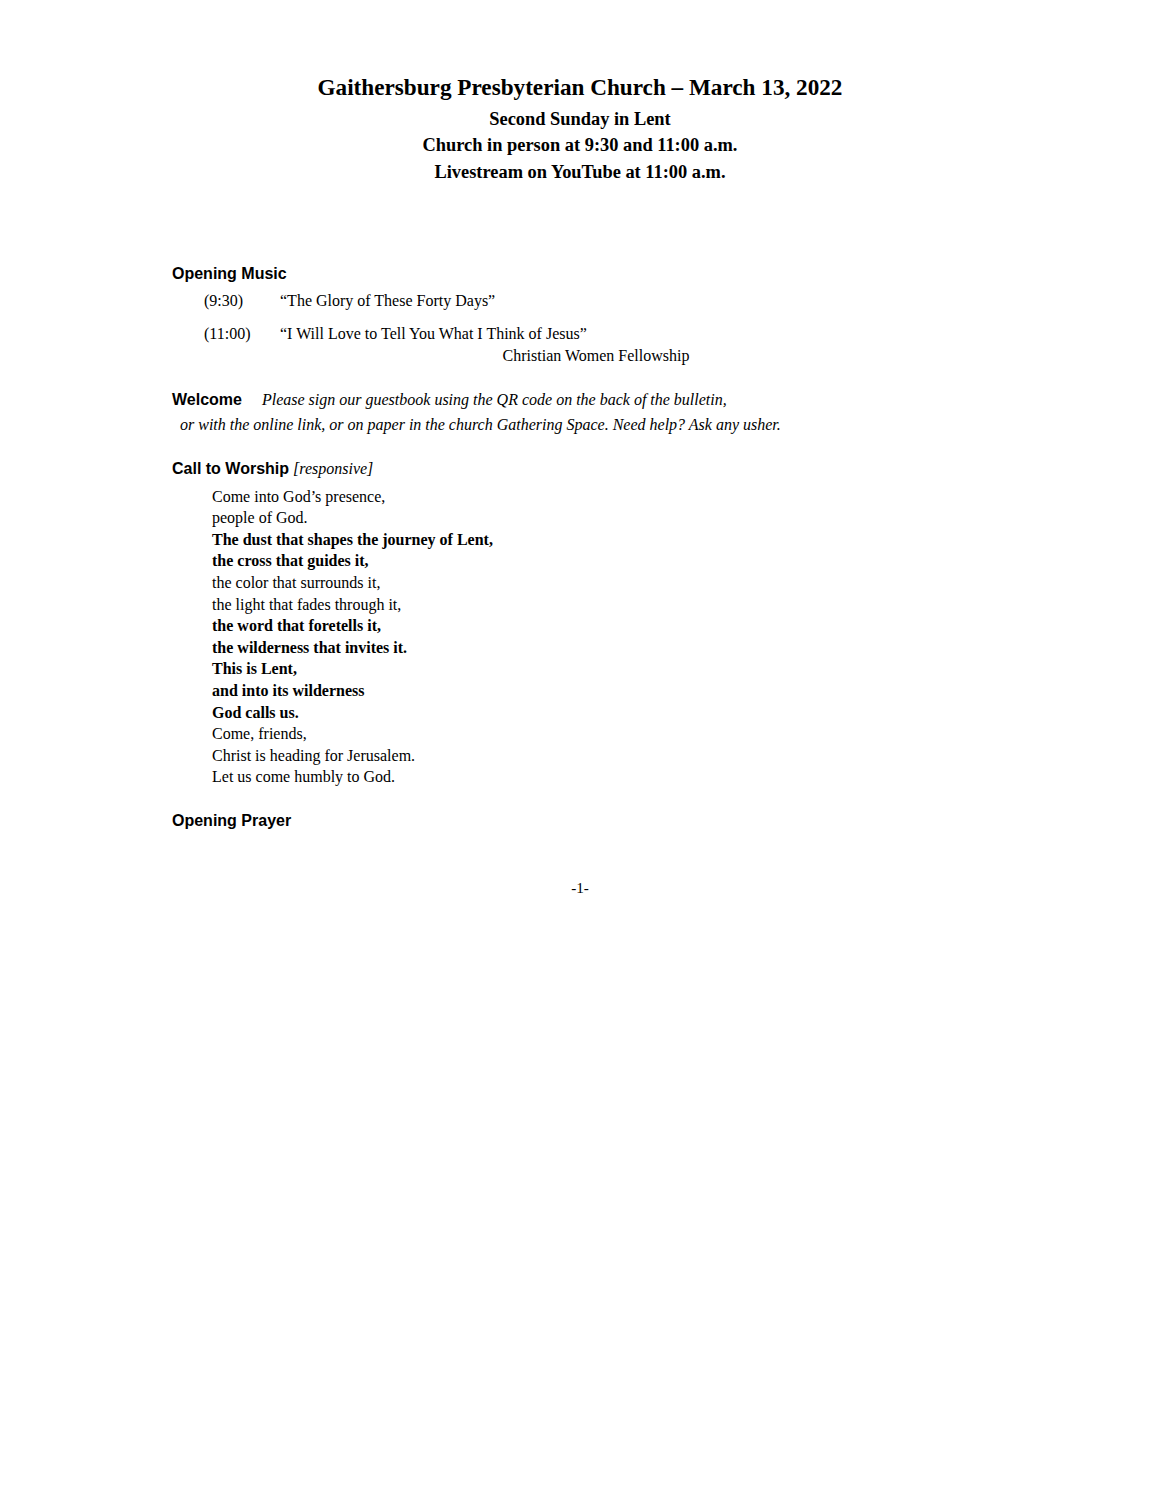Gaithersburg Presbyterian Church – March 13, 2022
Second Sunday in Lent
Church in person at 9:30 and 11:00 a.m.
Livestream on YouTube at 11:00 a.m.
Opening Music
(9:30) “The Glory of These Forty Days”
(11:00) “I Will Love to Tell You What I Think of Jesus” Christian Women Fellowship
Welcome
Please sign our guestbook using the QR code on the back of the bulletin,
or with the online link, or on paper in the church Gathering Space. Need help? Ask any usher.
Call to Worship
[responsive]
Come into God’s presence,
people of God.
The dust that shapes the journey of Lent,
the cross that guides it,
the color that surrounds it,
the light that fades through it,
the word that foretells it,
the wilderness that invites it.
This is Lent,
and into its wilderness
God calls us.
Come, friends,
Christ is heading for Jerusalem.
Let us come humbly to God.
Opening Prayer
-1-